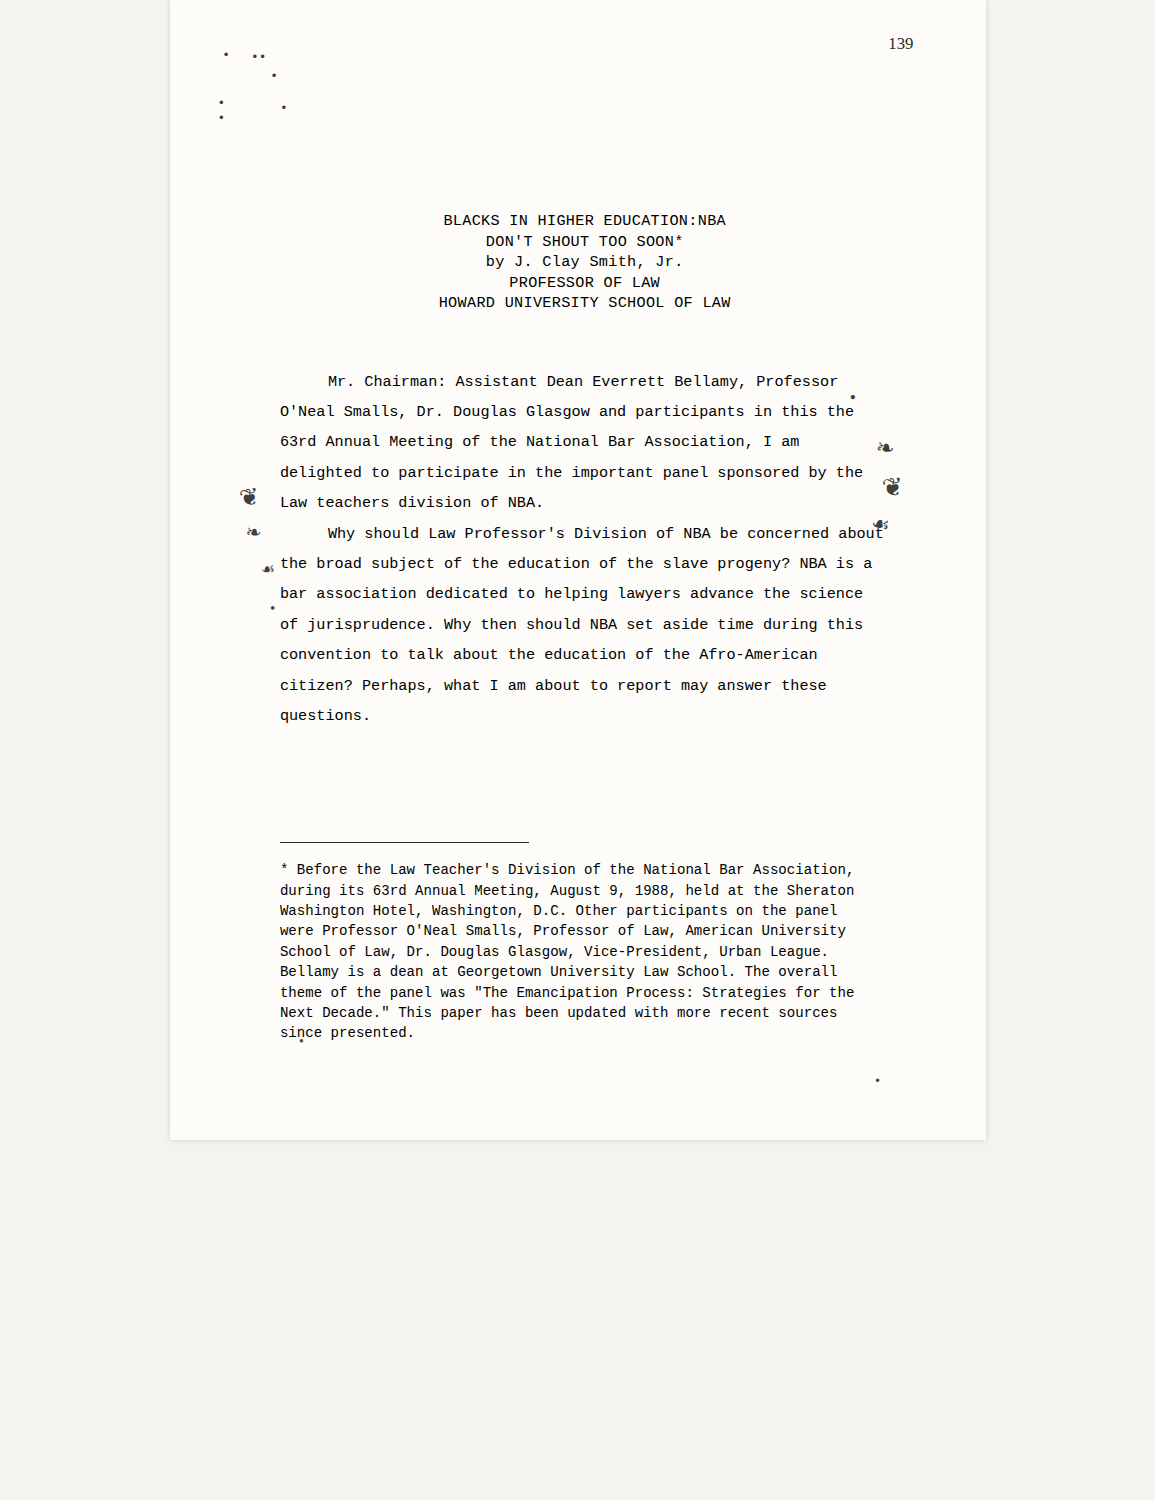139
• •• • • •
•
BLACKS IN HIGHER EDUCATION:NBA
DON'T SHOUT TOO SOON*
by J. Clay Smith, Jr.
PROFESSOR OF LAW
HOWARD UNIVERSITY SCHOOL OF LAW
Mr. Chairman: Assistant Dean Everrett Bellamy, Professor O'Neal Smalls, Dr. Douglas Glasgow and participants in this the 63rd Annual Meeting of the National Bar Association, I am delighted to participate in the important panel sponsored by the Law teachers division of NBA.
Why should Law Professor's Division of NBA be concerned about the broad subject of the education of the slave progeny? NBA is a bar association dedicated to helping lawyers advance the science of jurisprudence. Why then should NBA set aside time during this convention to talk about the education of the Afro-American citizen? Perhaps, what I am about to report may answer these questions.
❧ ❦ ☙ ❦ ❧ ☙ • • • •
* Before the Law Teacher's Division of the National Bar Association, during its 63rd Annual Meeting, August 9, 1988, held at the Sheraton Washington Hotel, Washington, D.C. Other participants on the panel were Professor O'Neal Smalls, Professor of Law, American University School of Law, Dr. Douglas Glasgow, Vice-President, Urban League. Bellamy is a dean at Georgetown University Law School. The overall theme of the panel was "The Emancipation Process: Strategies for the Next Decade." This paper has been updated with more recent sources since presented.